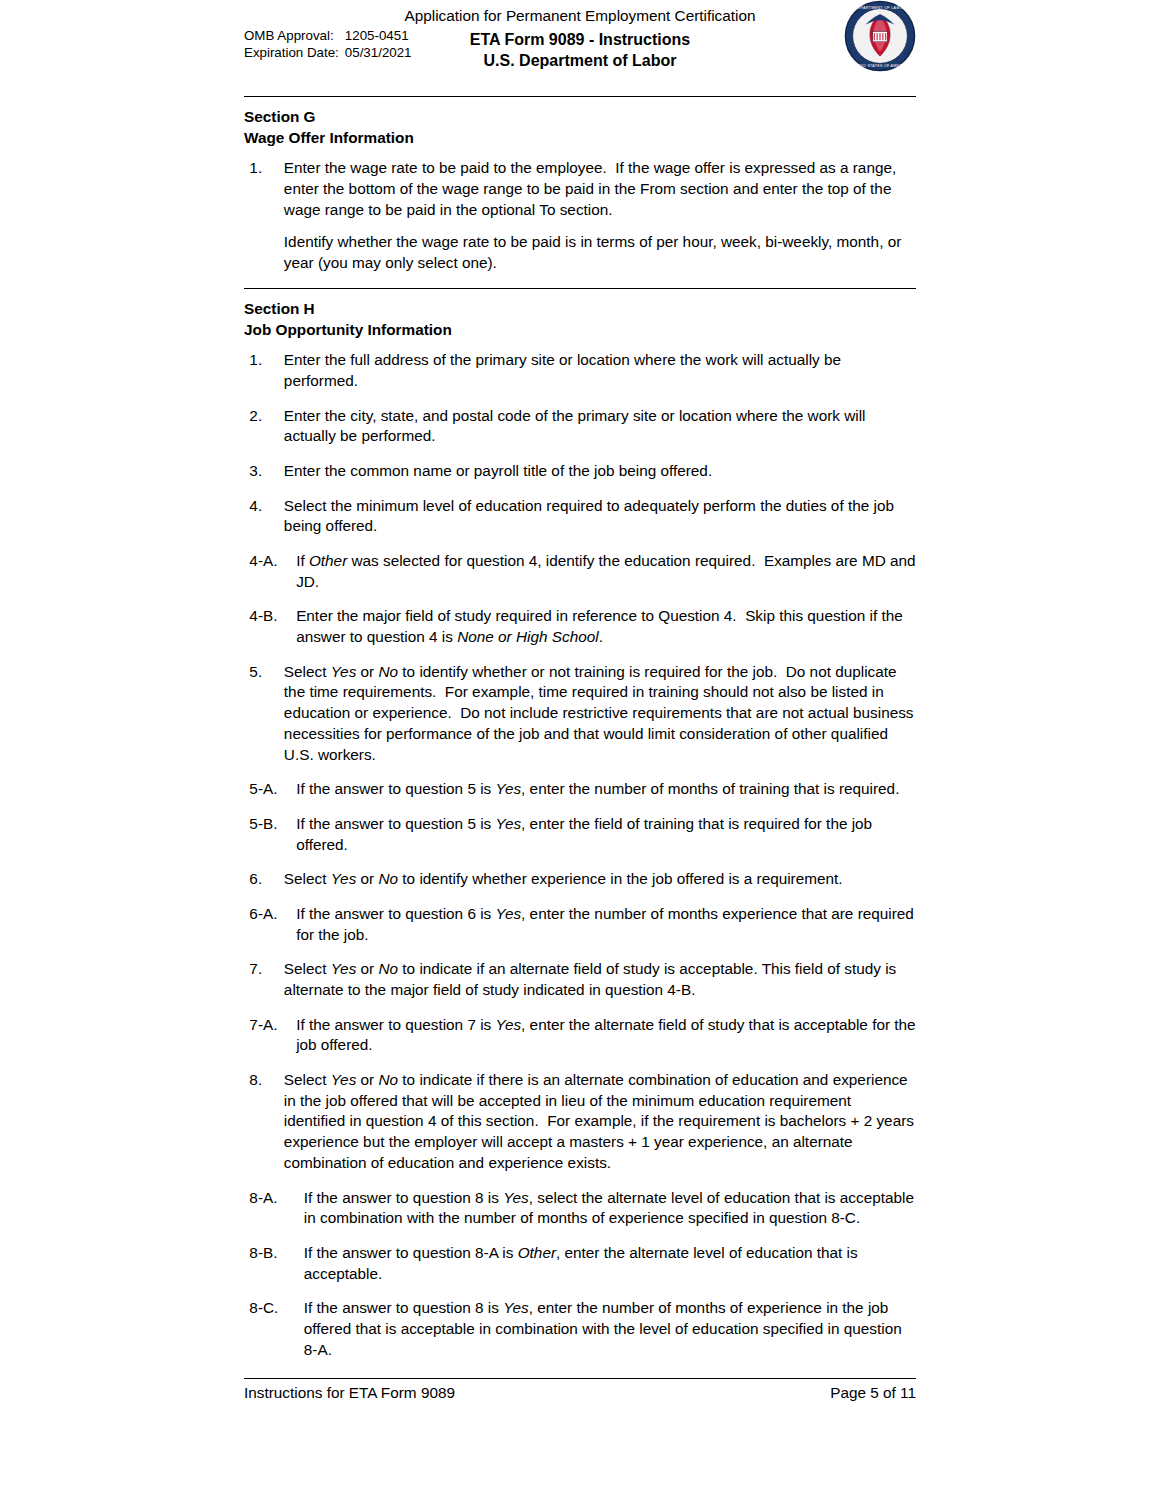| OMB Approval: | 1205-0451 |
| Expiration Date: | 05/31/2021 |
Application for Permanent Employment Certification
ETA Form 9089 - Instructions
U.S. Department of Labor
DEPARTMENT OF LABOR UNITED STATES OF AMERICA
Section G
Wage Offer Information
1. Enter the wage rate to be paid to the employee. If the wage offer is expressed as a range, enter the bottom of the wage range to be paid in the From section and enter the top of the wage range to be paid in the optional To section.
Identify whether the wage rate to be paid is in terms of per hour, week, bi-weekly, month, or year (you may only select one).
Section H
Job Opportunity Information
1. Enter the full address of the primary site or location where the work will actually be performed.
2. Enter the city, state, and postal code of the primary site or location where the work will actually be performed.
3. Enter the common name or payroll title of the job being offered.
4. Select the minimum level of education required to adequately perform the duties of the job being offered.
4-A. If Other was selected for question 4, identify the education required. Examples are MD and JD.
4-B. Enter the major field of study required in reference to Question 4. Skip this question if the answer to question 4 is None or High School.
5. Select Yes or No to identify whether or not training is required for the job. Do not duplicate the time requirements. For example, time required in training should not also be listed in education or experience. Do not include restrictive requirements that are not actual business necessities for performance of the job and that would limit consideration of other qualified U.S. workers.
5-A. If the answer to question 5 is Yes, enter the number of months of training that is required.
5-B. If the answer to question 5 is Yes, enter the field of training that is required for the job offered.
6. Select Yes or No to identify whether experience in the job offered is a requirement.
6-A. If the answer to question 6 is Yes, enter the number of months experience that are required for the job.
7. Select Yes or No to indicate if an alternate field of study is acceptable. This field of study is alternate to the major field of study indicated in question 4-B.
7-A. If the answer to question 7 is Yes, enter the alternate field of study that is acceptable for the job offered.
8. Select Yes or No to indicate if there is an alternate combination of education and experience in the job offered that will be accepted in lieu of the minimum education requirement identified in question 4 of this section. For example, if the requirement is bachelors + 2 years experience but the employer will accept a masters + 1 year experience, an alternate combination of education and experience exists.
8-A. If the answer to question 8 is Yes, select the alternate level of education that is acceptable in combination with the number of months of experience specified in question 8-C.
8-B. If the answer to question 8-A is Other, enter the alternate level of education that is acceptable.
8-C. If the answer to question 8 is Yes, enter the number of months of experience in the job offered that is acceptable in combination with the level of education specified in question 8-A.
Instructions for ETA Form 9089 Page 5 of 11